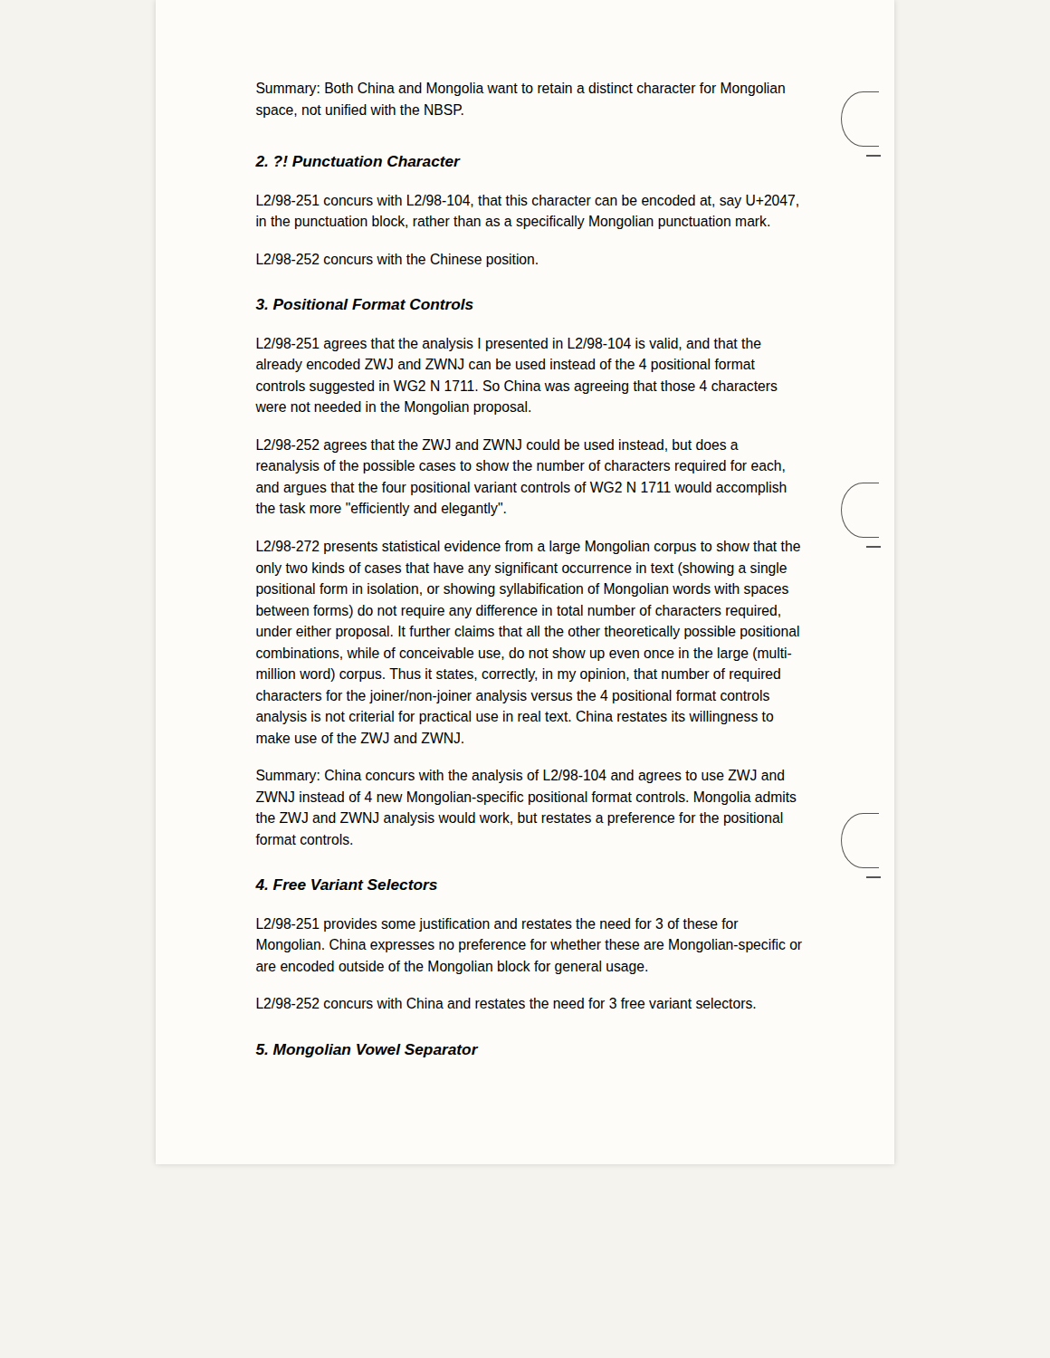Summary: Both China and Mongolia want to retain a distinct character for Mongolian space, not unified with the NBSP.
2. ?! Punctuation Character
L2/98-251 concurs with L2/98-104, that this character can be encoded at, say U+2047, in the punctuation block, rather than as a specifically Mongolian punctuation mark.
L2/98-252 concurs with the Chinese position.
3. Positional Format Controls
L2/98-251 agrees that the analysis I presented in L2/98-104 is valid, and that the already encoded ZWJ and ZWNJ can be used instead of the 4 positional format controls suggested in WG2 N 1711. So China was agreeing that those 4 characters were not needed in the Mongolian proposal.
L2/98-252 agrees that the ZWJ and ZWNJ could be used instead, but does a reanalysis of the possible cases to show the number of characters required for each, and argues that the four positional variant controls of WG2 N 1711 would accomplish the task more "efficiently and elegantly".
L2/98-272 presents statistical evidence from a large Mongolian corpus to show that the only two kinds of cases that have any significant occurrence in text (showing a single positional form in isolation, or showing syllabification of Mongolian words with spaces between forms) do not require any difference in total number of characters required, under either proposal. It further claims that all the other theoretically possible positional combinations, while of conceivable use, do not show up even once in the large (multi-million word) corpus. Thus it states, correctly, in my opinion, that number of required characters for the joiner/non-joiner analysis versus the 4 positional format controls analysis is not criterial for practical use in real text. China restates its willingness to make use of the ZWJ and ZWNJ.
Summary: China concurs with the analysis of L2/98-104 and agrees to use ZWJ and ZWNJ instead of 4 new Mongolian-specific positional format controls. Mongolia admits the ZWJ and ZWNJ analysis would work, but restates a preference for the positional format controls.
4. Free Variant Selectors
L2/98-251 provides some justification and restates the need for 3 of these for Mongolian. China expresses no preference for whether these are Mongolian-specific or are encoded outside of the Mongolian block for general usage.
L2/98-252 concurs with China and restates the need for 3 free variant selectors.
5. Mongolian Vowel Separator